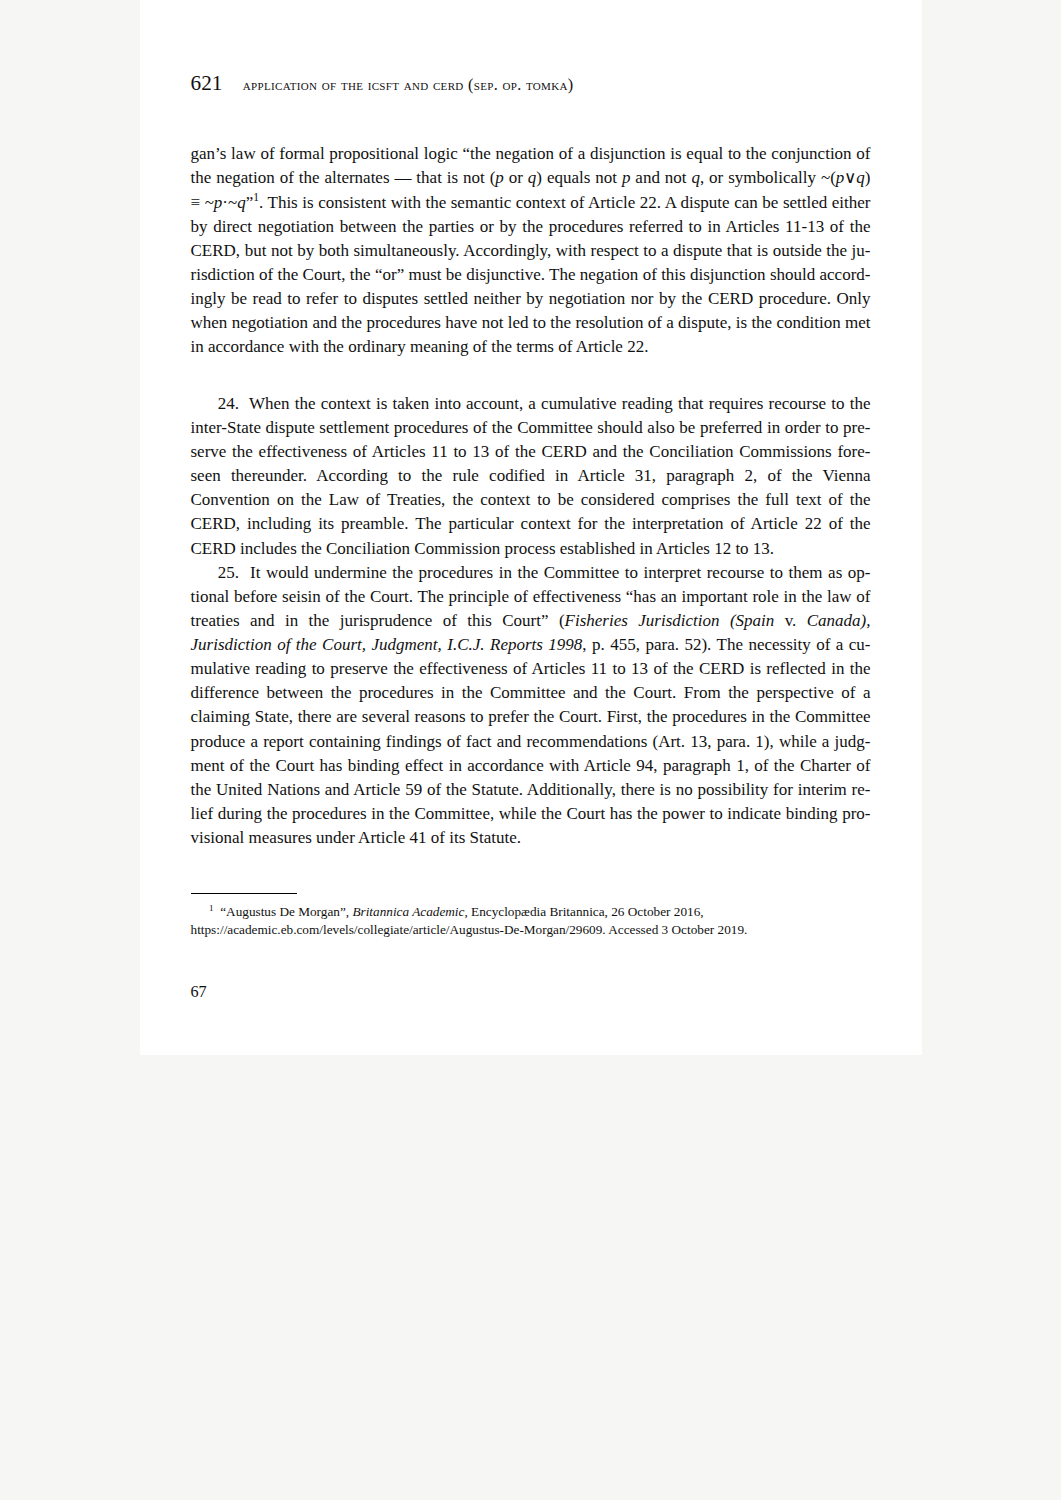621 application of the icsft and cerd (sep. op. tomka)
gan’s law of formal propositional logic “the negation of a disjunction is equal to the conjunction of the negation of the alternates — that is not (p or q) equals not p and not q, or symbolically ~(p∨q) ≡ ~p·~q”1. This is consistent with the semantic context of Article 22. A dispute can be settled either by direct negotiation between the parties or by the procedures referred to in Articles 11-13 of the CERD, but not by both simultaneously. Accordingly, with respect to a dispute that is outside the jurisdiction of the Court, the “or” must be disjunctive. The negation of this disjunction should accordingly be read to refer to disputes settled neither by negotiation nor by the CERD procedure. Only when negotiation and the procedures have not led to the resolution of a dispute, is the condition met in accordance with the ordinary meaning of the terms of Article 22.
24. When the context is taken into account, a cumulative reading that requires recourse to the inter-State dispute settlement procedures of the Committee should also be preferred in order to preserve the effectiveness of Articles 11 to 13 of the CERD and the Conciliation Commissions foreseen thereunder. According to the rule codified in Article 31, paragraph 2, of the Vienna Convention on the Law of Treaties, the context to be considered comprises the full text of the CERD, including its preamble. The particular context for the interpretation of Article 22 of the CERD includes the Conciliation Commission process established in Articles 12 to 13.
25. It would undermine the procedures in the Committee to interpret recourse to them as optional before seisin of the Court. The principle of effectiveness “has an important role in the law of treaties and in the jurisprudence of this Court” (Fisheries Jurisdiction (Spain v. Canada), Jurisdiction of the Court, Judgment, I.C.J. Reports 1998, p. 455, para. 52). The necessity of a cumulative reading to preserve the effectiveness of Articles 11 to 13 of the CERD is reflected in the difference between the procedures in the Committee and the Court. From the perspective of a claiming State, there are several reasons to prefer the Court. First, the procedures in the Committee produce a report containing findings of fact and recommendations (Art. 13, para. 1), while a judgment of the Court has binding effect in accordance with Article 94, paragraph 1, of the Charter of the United Nations and Article 59 of the Statute. Additionally, there is no possibility for interim relief during the procedures in the Committee, while the Court has the power to indicate binding provisional measures under Article 41 of its Statute.
1 “Augustus De Morgan”, Britannica Academic, Encyclopædia Britannica, 26 October 2016, https://academic.eb.com/levels/collegiate/article/Augustus-De-Morgan/29609. Accessed 3 October 2019.
67